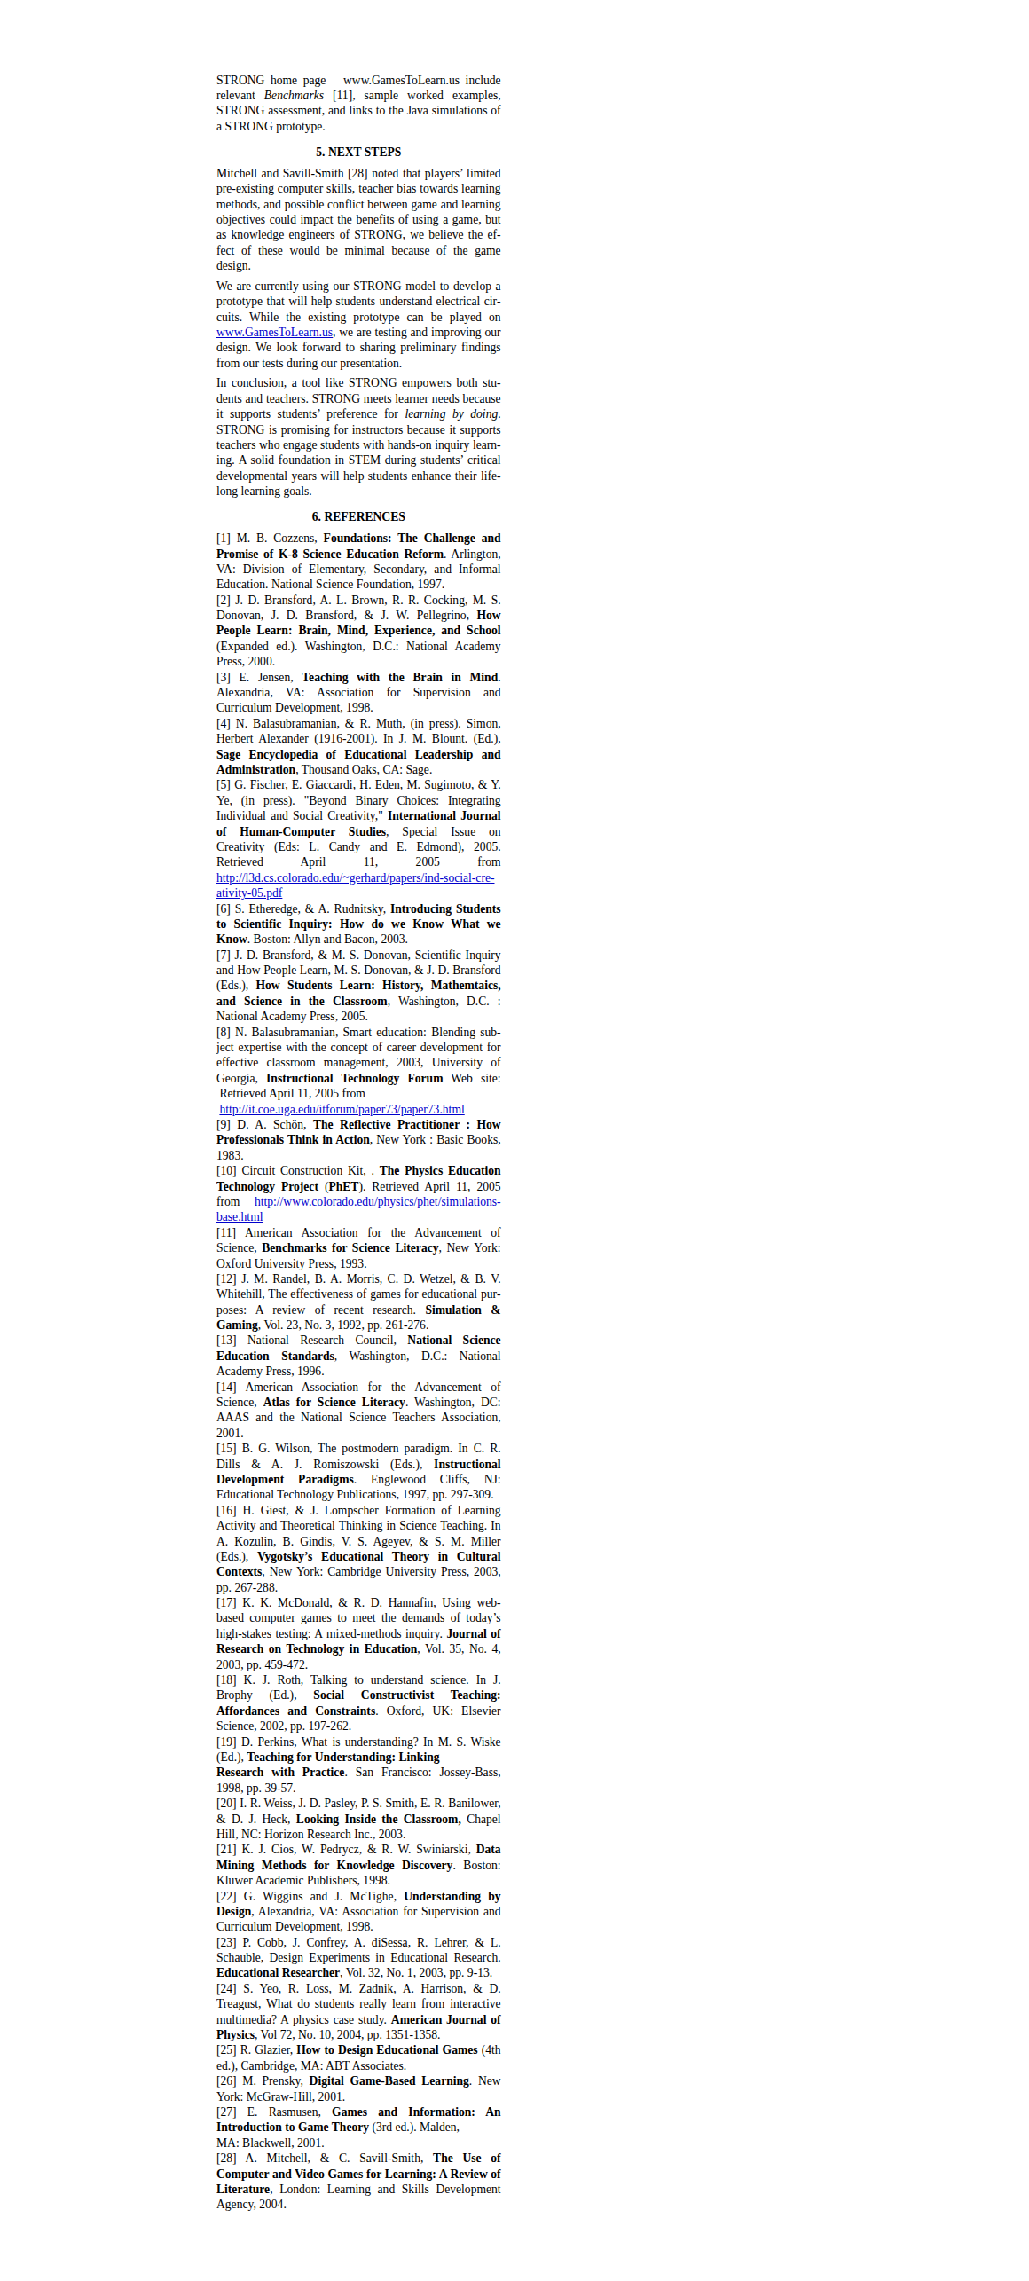STRONG home page www.GamesToLearn.us include relevant Benchmarks [11], sample worked examples, STRONG assessment, and links to the Java simulations of a STRONG prototype.
5. NEXT STEPS
Mitchell and Savill-Smith [28] noted that players’ limited pre-existing computer skills, teacher bias towards learning methods, and possible conflict between game and learning objectives could impact the benefits of using a game, but as knowledge engineers of STRONG, we believe the effect of these would be minimal because of the game design.
We are currently using our STRONG model to develop a prototype that will help students understand electrical circuits. While the existing prototype can be played on www.GamesToLearn.us, we are testing and improving our design. We look forward to sharing preliminary findings from our tests during our presentation.
In conclusion, a tool like STRONG empowers both students and teachers. STRONG meets learner needs because it supports students’ preference for learning by doing. STRONG is promising for instructors because it supports teachers who engage students with hands-on inquiry learning. A solid foundation in STEM during students’ critical developmental years will help students enhance their lifelong learning goals.
6. REFERENCES
[1] M. B. Cozzens, Foundations: The Challenge and Promise of K-8 Science Education Reform. Arlington, VA: Division of Elementary, Secondary, and Informal Education. National Science Foundation, 1997.
[2] J. D. Bransford, A. L. Brown, R. R. Cocking, M. S. Donovan, J. D. Bransford, & J. W. Pellegrino, How People Learn: Brain, Mind, Experience, and School (Expanded ed.). Washington, D.C.: National Academy Press, 2000.
[3] E. Jensen, Teaching with the Brain in Mind. Alexandria, VA: Association for Supervision and Curriculum Development, 1998.
[4] N. Balasubramanian, & R. Muth, (in press). Simon, Herbert Alexander (1916-2001). In J. M. Blount. (Ed.), Sage Encyclopedia of Educational Leadership and Administration, Thousand Oaks, CA: Sage.
[5] G. Fischer, E. Giaccardi, H. Eden, M. Sugimoto, & Y. Ye, (in press). "Beyond Binary Choices: Integrating Individual and Social Creativity," International Journal of Human-Computer Studies, Special Issue on Creativity (Eds: L. Candy and E. Edmond), 2005. Retrieved April 11, 2005 from http://l3d.cs.colorado.edu/~gerhard/papers/ind-social-creativity-05.pdf
[6] S. Etheredge, & A. Rudnitsky, Introducing Students to Scientific Inquiry: How do we Know What we Know. Boston: Allyn and Bacon, 2003.
[7] J. D. Bransford, & M. S. Donovan, Scientific Inquiry and How People Learn, M. S. Donovan, & J. D. Bransford (Eds.), How Students Learn: History, Mathemtaics, and Science in the Classroom, Washington, D.C. : National Academy Press, 2005.
[8] N. Balasubramanian, Smart education: Blending subject expertise with the concept of career development for effective classroom management, 2003, University of Georgia, Instructional Technology Forum Web site: Retrieved April 11, 2005 from
http://it.coe.uga.edu/itforum/paper73/paper73.html
[9] D. A. Schön, The Reflective Practitioner : How Professionals Think in Action, New York : Basic Books, 1983.
[10] Circuit Construction Kit, . The Physics Education Technology Project (PhET). Retrieved April 11, 2005 from http://www.colorado.edu/physics/phet/simulations-base.html
[11] American Association for the Advancement of Science, Benchmarks for Science Literacy, New York: Oxford University Press, 1993.
[12] J. M. Randel, B. A. Morris, C. D. Wetzel, & B. V. Whitehill, The effectiveness of games for educational purposes: A review of recent research. Simulation & Gaming, Vol. 23, No. 3, 1992, pp. 261-276.
[13] National Research Council, National Science Education Standards, Washington, D.C.: National Academy Press, 1996.
[14] American Association for the Advancement of Science, Atlas for Science Literacy. Washington, DC: AAAS and the National Science Teachers Association, 2001.
[15] B. G. Wilson, The postmodern paradigm. In C. R. Dills & A. J. Romiszowski (Eds.), Instructional Development Paradigms. Englewood Cliffs, NJ: Educational Technology Publications, 1997, pp. 297-309.
[16] H. Giest, & J. Lompscher Formation of Learning Activity and Theoretical Thinking in Science Teaching. In A. Kozulin, B. Gindis, V. S. Ageyev, & S. M. Miller (Eds.), Vygotsky’s Educational Theory in Cultural Contexts, New York: Cambridge University Press, 2003, pp. 267-288.
[17] K. K. McDonald, & R. D. Hannafin, Using web-based computer games to meet the demands of today’s high-stakes testing: A mixed-methods inquiry. Journal of Research on Technology in Education, Vol. 35, No. 4, 2003, pp. 459-472.
[18] K. J. Roth, Talking to understand science. In J. Brophy (Ed.), Social Constructivist Teaching: Affordances and Constraints. Oxford, UK: Elsevier Science, 2002, pp. 197-262.
[19] D. Perkins, What is understanding? In M. S. Wiske (Ed.), Teaching for Understanding: Linking
Research with Practice. San Francisco: Jossey-Bass, 1998, pp. 39-57.
[20] I. R. Weiss, J. D. Pasley, P. S. Smith, E. R. Banilower, & D. J. Heck, Looking Inside the Classroom, Chapel Hill, NC: Horizon Research Inc., 2003.
[21] K. J. Cios, W. Pedrycz, & R. W. Swiniarski, Data Mining Methods for Knowledge Discovery. Boston: Kluwer Academic Publishers, 1998.
[22] G. Wiggins and J. McTighe, Understanding by Design, Alexandria, VA: Association for Supervision and Curriculum Development, 1998.
[23] P. Cobb, J. Confrey, A. diSessa, R. Lehrer, & L. Schauble, Design Experiments in Educational Research. Educational Researcher, Vol. 32, No. 1, 2003, pp. 9-13.
[24] S. Yeo, R. Loss, M. Zadnik, A. Harrison, & D. Treagust, What do students really learn from interactive multimedia? A physics case study. American Journal of Physics, Vol 72, No. 10, 2004, pp. 1351-1358.
[25] R. Glazier, How to Design Educational Games (4th ed.), Cambridge, MA: ABT Associates.
[26] M. Prensky, Digital Game-Based Learning. New York: McGraw-Hill, 2001.
[27] E. Rasmusen, Games and Information: An Introduction to Game Theory (3rd ed.). Malden,
MA: Blackwell, 2001.
[28] A. Mitchell, & C. Savill-Smith, The Use of Computer and Video Games for Learning: A Review of Literature, London: Learning and Skills Development Agency, 2004.